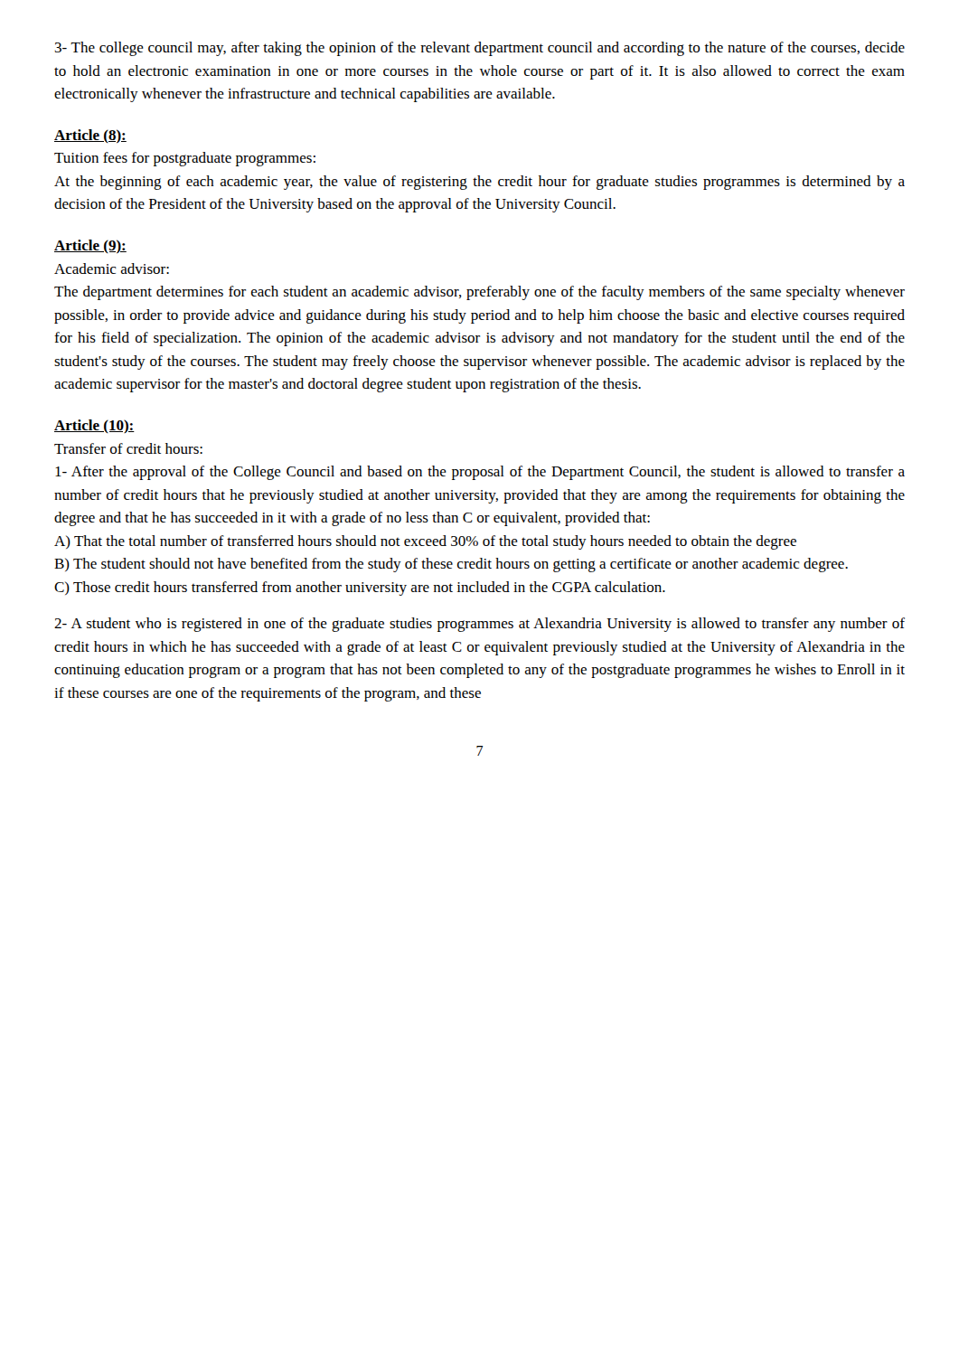3- The college council may, after taking the opinion of the relevant department council and according to the nature of the courses, decide to hold an electronic examination in one or more courses in the whole course or part of it. It is also allowed to correct the exam electronically whenever the infrastructure and technical capabilities are available.
Article (8):
Tuition fees for postgraduate programmes:
At the beginning of each academic year, the value of registering the credit hour for graduate studies programmes is determined by a decision of the President of the University based on the approval of the University Council.
Article (9):
Academic advisor:
The department determines for each student an academic advisor, preferably one of the faculty members of the same specialty whenever possible, in order to provide advice and guidance during his study period and to help him choose the basic and elective courses required for his field of specialization. The opinion of the academic advisor is advisory and not mandatory for the student until the end of the student's study of the courses. The student may freely choose the supervisor whenever possible. The academic advisor is replaced by the academic supervisor for the master's and doctoral degree student upon registration of the thesis.
Article (10):
Transfer of credit hours:
1- After the approval of the College Council and based on the proposal of the Department Council, the student is allowed to transfer a number of credit hours that he previously studied at another university, provided that they are among the requirements for obtaining the degree and that he has succeeded in it with a grade of no less than C or equivalent, provided that:
A) That the total number of transferred hours should not exceed 30% of the total study hours needed to obtain the degree
B) The student should not have benefited from the study of these credit hours on getting a certificate or another academic degree.
C) Those credit hours transferred from another university are not included in the CGPA calculation.
2- A student who is registered in one of the graduate studies programmes at Alexandria University is allowed to transfer any number of credit hours in which he has succeeded with a grade of at least C or equivalent previously studied at the University of Alexandria in the continuing education program or a program that has not been completed to any of the postgraduate programmes he wishes to Enroll in it if these courses are one of the requirements of the program, and these
7